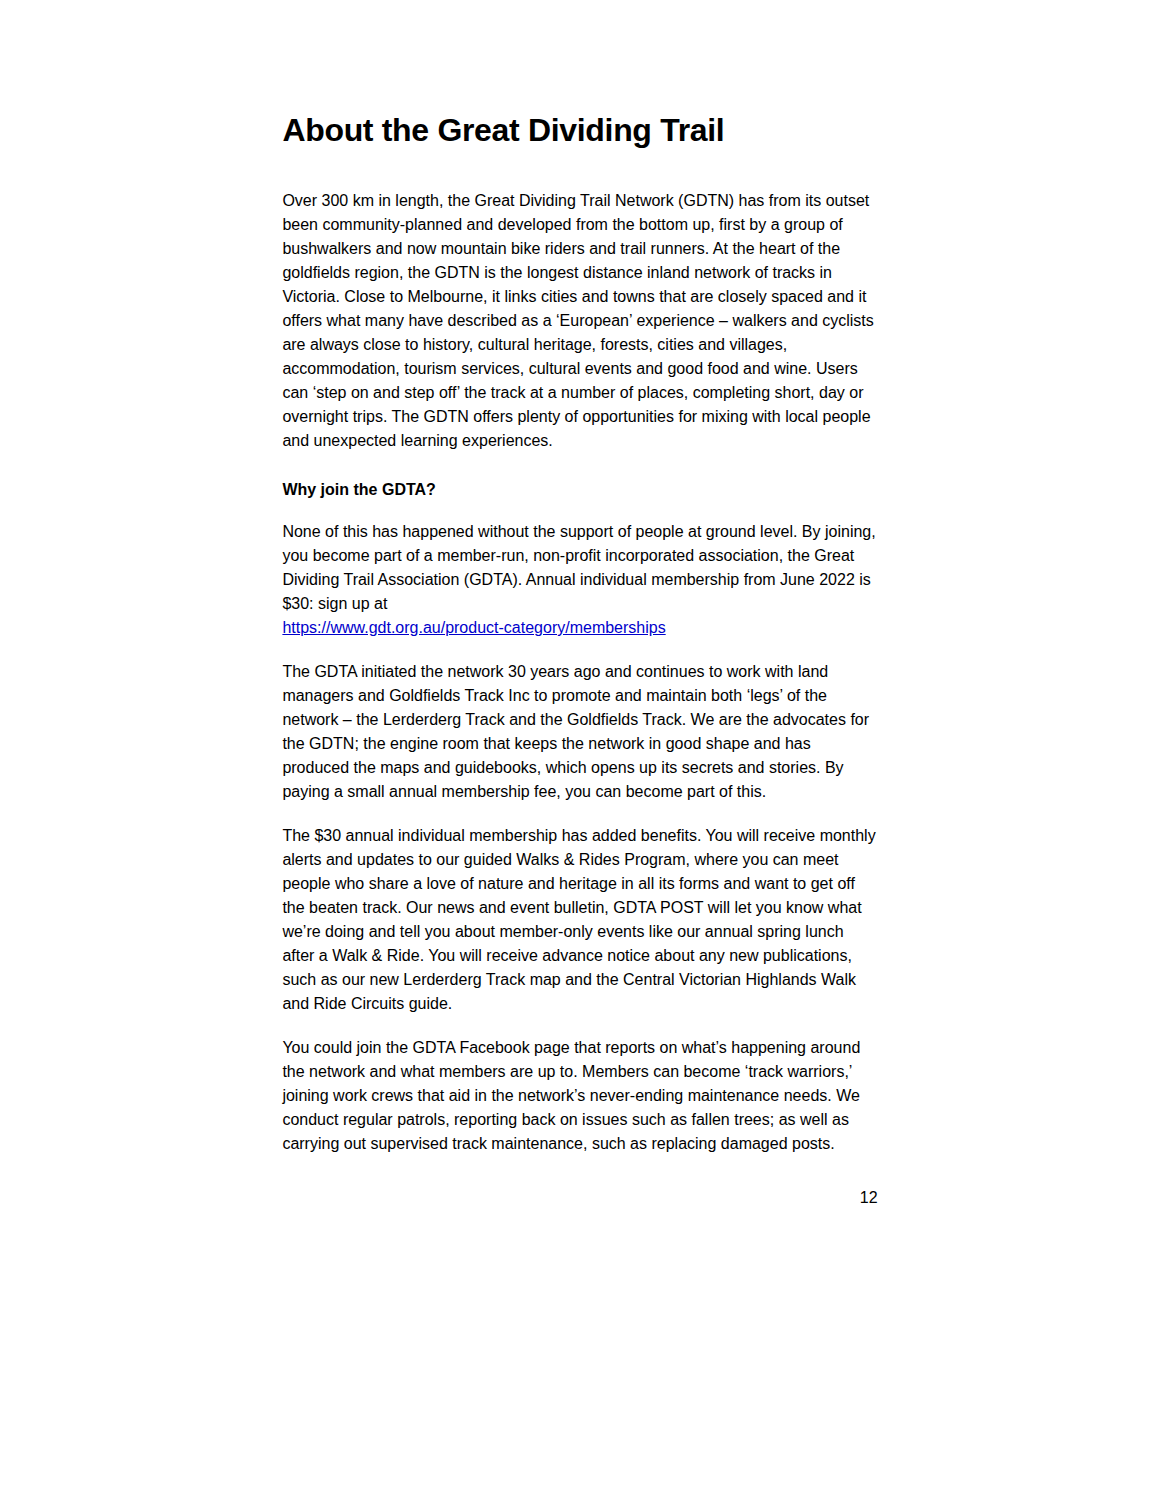About the Great Dividing Trail
Over 300 km in length, the Great Dividing Trail Network (GDTN) has from its outset been community-planned and developed from the bottom up, first by a group of bushwalkers and now mountain bike riders and trail runners. At the heart of the goldfields region, the GDTN is the longest distance inland network of tracks in Victoria. Close to Melbourne, it links cities and towns that are closely spaced and it offers what many have described as a ‘European’ experience – walkers and cyclists are always close to history, cultural heritage, forests, cities and villages, accommodation, tourism services, cultural events and good food and wine. Users can ‘step on and step off’ the track at a number of places, completing short, day or overnight trips. The GDTN offers plenty of opportunities for mixing with local people and unexpected learning experiences.
Why join the GDTA?
None of this has happened without the support of people at ground level. By joining, you become part of a member-run, non-profit incorporated association, the Great Dividing Trail Association (GDTA). Annual individual membership from June 2022 is $30: sign up at
https://www.gdt.org.au/product-category/memberships
The GDTA initiated the network 30 years ago and continues to work with land managers and Goldfields Track Inc to promote and maintain both ‘legs’ of the network – the Lerderderg Track and the Goldfields Track. We are the advocates for the GDTN; the engine room that keeps the network in good shape and has produced the maps and guidebooks, which opens up its secrets and stories. By paying a small annual membership fee, you can become part of this.
The $30 annual individual membership has added benefits. You will receive monthly alerts and updates to our guided Walks & Rides Program, where you can meet people who share a love of nature and heritage in all its forms and want to get off the beaten track. Our news and event bulletin, GDTA POST will let you know what we’re doing and tell you about member-only events like our annual spring lunch after a Walk & Ride. You will receive advance notice about any new publications, such as our new Lerderderg Track map and the Central Victorian Highlands Walk and Ride Circuits guide.
You could join the GDTA Facebook page that reports on what’s happening around the network and what members are up to. Members can become ‘track warriors,’ joining work crews that aid in the network’s never-ending maintenance needs. We conduct regular patrols, reporting back on issues such as fallen trees; as well as carrying out supervised track maintenance, such as replacing damaged posts.
12